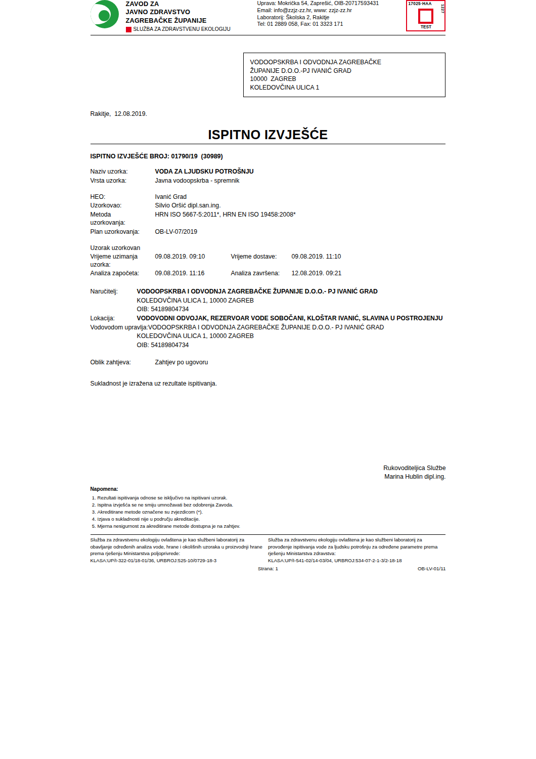ZAVOD ZA
JAVNO ZDRAVSTVO
ZAGREBAČKE ŽUPANIJE
SLUŽBA ZA ZDRAVSTVENU EKOLOGIJU
Uprava: Mokrička 54, Zaprešić, OIB-20717593431
Email: info@zzjz-zz.hr, www: zzjz-zz.hr
Laboratorij: Školska 2, Rakitje
Tel: 01 2889 058, Fax: 01 3323 171
17025·HAA
TEST
1227
VODOOPSKRBA I ODVODNJA ZAGREBAČKE
ŽUPANIJE D.O.O.-PJ IVANIĆ GRAD
10000 ZAGREB
KOLEDOVČINA ULICA 1
Rakitje, 12.08.2019.
ISPITNO IZVJEŠĆE
ISPITNO IZVJEŠĆE BROJ: 01790/19 (30989)
| Naziv uzorka: | VODA ZA LJUDSKU POTROŠNJU |
| Vrsta uzorka: | Javna vodoopskrba - spremnik |
| HEO: | Ivanić Grad |
| Uzorkovao: | Silvio Oršić dipl.san.ing. |
| Metoda uzorkovanja: | HRN ISO 5667-5:2011*, HRN EN ISO 19458:2008* |
| Plan uzorkovanja: | OB-LV-07/2019 |
Uzorak uzorkovan
| Vrijeme uzimanja uzorka: | 09.08.2019. 09:10 | Vrijeme dostave: | 09.08.2019. 11:10 |
| Analiza započeta: | 09.08.2019. 11:16 | Analiza završena: | 12.08.2019. 09:21 |
| Naručitelj: | VODOOPSKRBA I ODVODNJA ZAGREBAČKE ŽUPANIJE D.O.O.- PJ IVANIĆ GRAD |
| | KOLEDOVČINA ULICA 1, 10000 ZAGREB |
| | OIB: 54189804734 |
| Lokacija: | VODOVODNI ODVOJAK, REZERVOAR VODE SOBOČANI, KLOŠTAR IVANIĆ, SLAVINA U POSTROJENJU |
| Vodovodom upravlja:VODOOPSKRBA I ODVODNJA ZAGREBAČKE ŽUPANIJE D.O.O.- PJ IVANIĆ GRAD |
| | KOLEDOVČINA ULICA 1, 10000 ZAGREB |
| | OIB: 54189804734 |
| Oblik zahtjeva: | Zahtjev po ugovoru |
Sukladnost je izražena uz rezultate ispitivanja.
Rukovoditeljica Službe
Marina Hublin dipl.ing.
Napomena:
Rezultati ispitivanja odnose se isključivo na ispitivani uzorak.
Ispitna izvješća se ne smiju umnožavati bez odobrenja Zavoda.
Akreditirane metode označene su zvjezdicom (*).
Izjava o sukladnosti nije u području akreditacije.
Mjerna nesigurnost za akreditirane metode dostupna je na zahtjev.
Služba za zdravstvenu ekologiju ovlaštena je kao službeni laboratorij za obavljanje određenih analiza vode, hrane i okolišnih uzoraka u proizvodnji hrane prema rješenju Ministarstva poljoprivrede:
KLASA:UP/I-322-01/18-01/36, URBROJ:525-10/0729-18-3
Služba za zdravstvenu ekologiju ovlaštena je kao službeni laboratorij za provođenje ispitivanja vode za ljudsku potrošnju za određene parametre prema rješenju Ministarstva zdravstva:
KLASA:UP/I-541-02/14-03/04, URBROJ:534-07-2-1-3/2-18-18
Strana: 1OB-LV-01/11